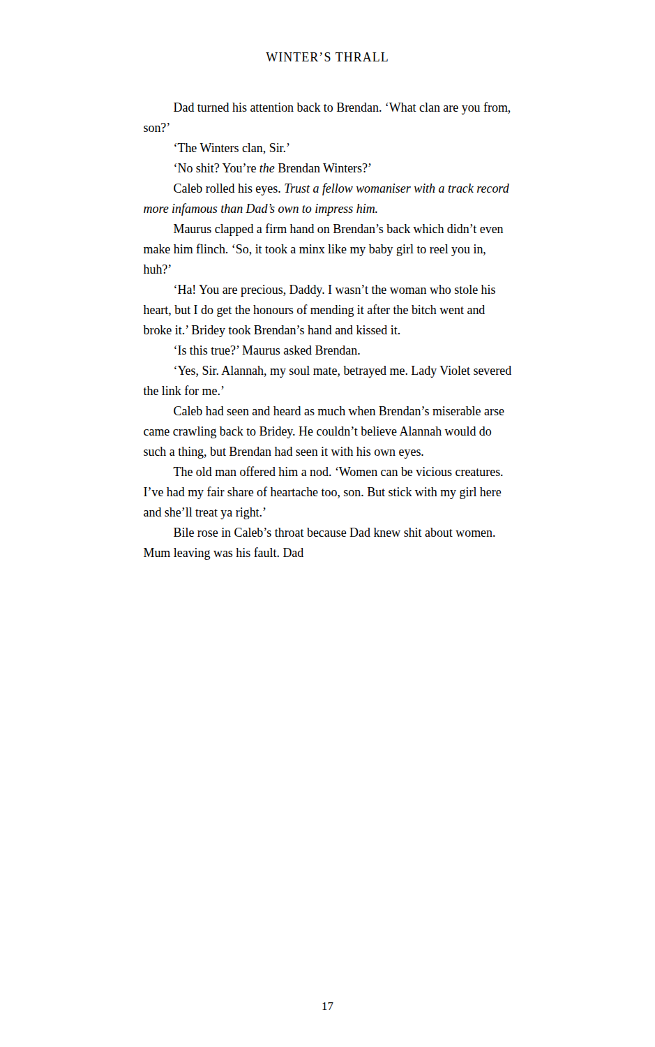Winter’s Thrall
Dad turned his attention back to Brendan. ‘What clan are you from, son?’
‘The Winters clan, Sir.’
‘No shit? You’re the Brendan Winters?’
Caleb rolled his eyes. Trust a fellow womaniser with a track record more infamous than Dad’s own to impress him.
Maurus clapped a firm hand on Brendan’s back which didn’t even make him flinch. ‘So, it took a minx like my baby girl to reel you in, huh?’
‘Ha! You are precious, Daddy. I wasn’t the woman who stole his heart, but I do get the honours of mending it after the bitch went and broke it.’ Bridey took Brendan’s hand and kissed it.
‘Is this true?’ Maurus asked Brendan.
‘Yes, Sir. Alannah, my soul mate, betrayed me. Lady Violet severed the link for me.’
Caleb had seen and heard as much when Brendan’s miserable arse came crawling back to Bridey. He couldn’t believe Alannah would do such a thing, but Brendan had seen it with his own eyes.
The old man offered him a nod. ‘Women can be vicious creatures. I’ve had my fair share of heartache too, son. But stick with my girl here and she’ll treat ya right.’
Bile rose in Caleb’s throat because Dad knew shit about women. Mum leaving was his fault. Dad
17